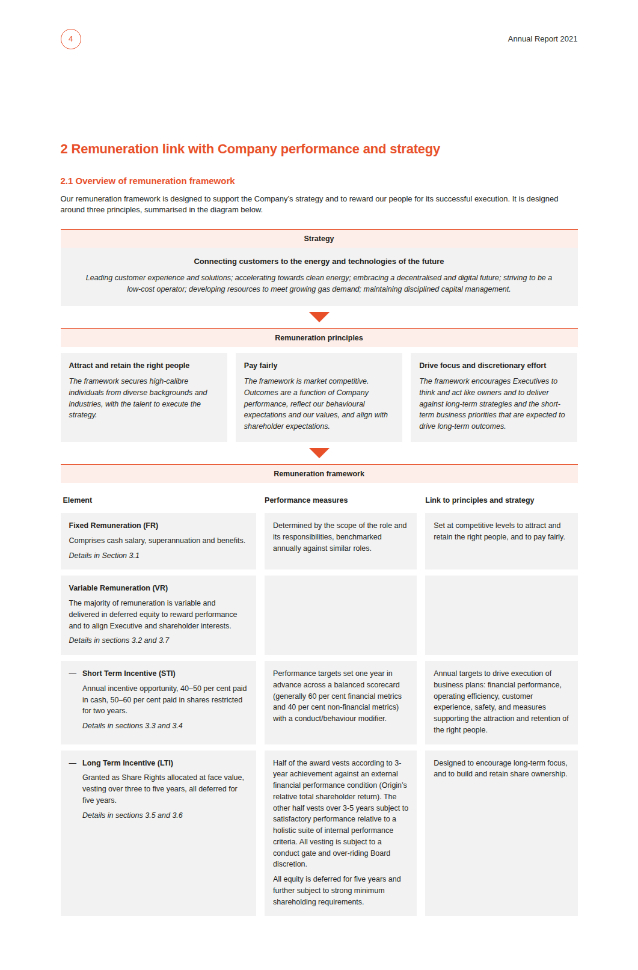4
Annual Report 2021
2 Remuneration link with Company performance and strategy
2.1 Overview of remuneration framework
Our remuneration framework is designed to support the Company’s strategy and to reward our people for its successful execution. It is designed around three principles, summarised in the diagram below.
Strategy
Connecting customers to the energy and technologies of the future
Leading customer experience and solutions; accelerating towards clean energy; embracing a decentralised and digital future; striving to be a low-cost operator; developing resources to meet growing gas demand; maintaining disciplined capital management.
Remuneration principles
Attract and retain the right people
The framework secures high-calibre individuals from diverse backgrounds and industries, with the talent to execute the strategy.
Pay fairly
The framework is market competitive. Outcomes are a function of Company performance, reflect our behavioural expectations and our values, and align with shareholder expectations.
Drive focus and discretionary effort
The framework encourages Executives to think and act like owners and to deliver against long-term strategies and the short-term business priorities that are expected to drive long-term outcomes.
Remuneration framework
| Element | Performance measures | Link to principles and strategy |
| --- | --- | --- |
| Fixed Remuneration (FR) Comprises cash salary, superannuation and benefits. Details in Section 3.1 | Determined by the scope of the role and its responsibilities, benchmarked annually against similar roles. | Set at competitive levels to attract and retain the right people, and to pay fairly. |
| Variable Remuneration (VR) The majority of remuneration is variable and delivered in deferred equity to reward performance and to align Executive and shareholder interests. Details in sections 3.2 and 3.7 | | |
| — Short Term Incentive (STI) Annual incentive opportunity, 40–50 per cent paid in cash, 50–60 per cent paid in shares restricted for two years. Details in sections 3.3 and 3.4 | Performance targets set one year in advance across a balanced scorecard (generally 60 per cent financial metrics and 40 per cent non-financial metrics) with a conduct/behaviour modifier. | Annual targets to drive execution of business plans: financial performance, operating efficiency, customer experience, safety, and measures supporting the attraction and retention of the right people. |
| — Long Term Incentive (LTI) Granted as Share Rights allocated at face value, vesting over three to five years, all deferred for five years. Details in sections 3.5 and 3.6 | Half of the award vests according to 3-year achievement against an external financial performance condition (Origin’s relative total shareholder return). The other half vests over 3-5 years subject to satisfactory performance relative to a holistic suite of internal performance criteria. All vesting is subject to a conduct gate and over-riding Board discretion. All equity is deferred for five years and further subject to strong minimum shareholding requirements. | Designed to encourage long-term focus, and to build and retain share ownership. |